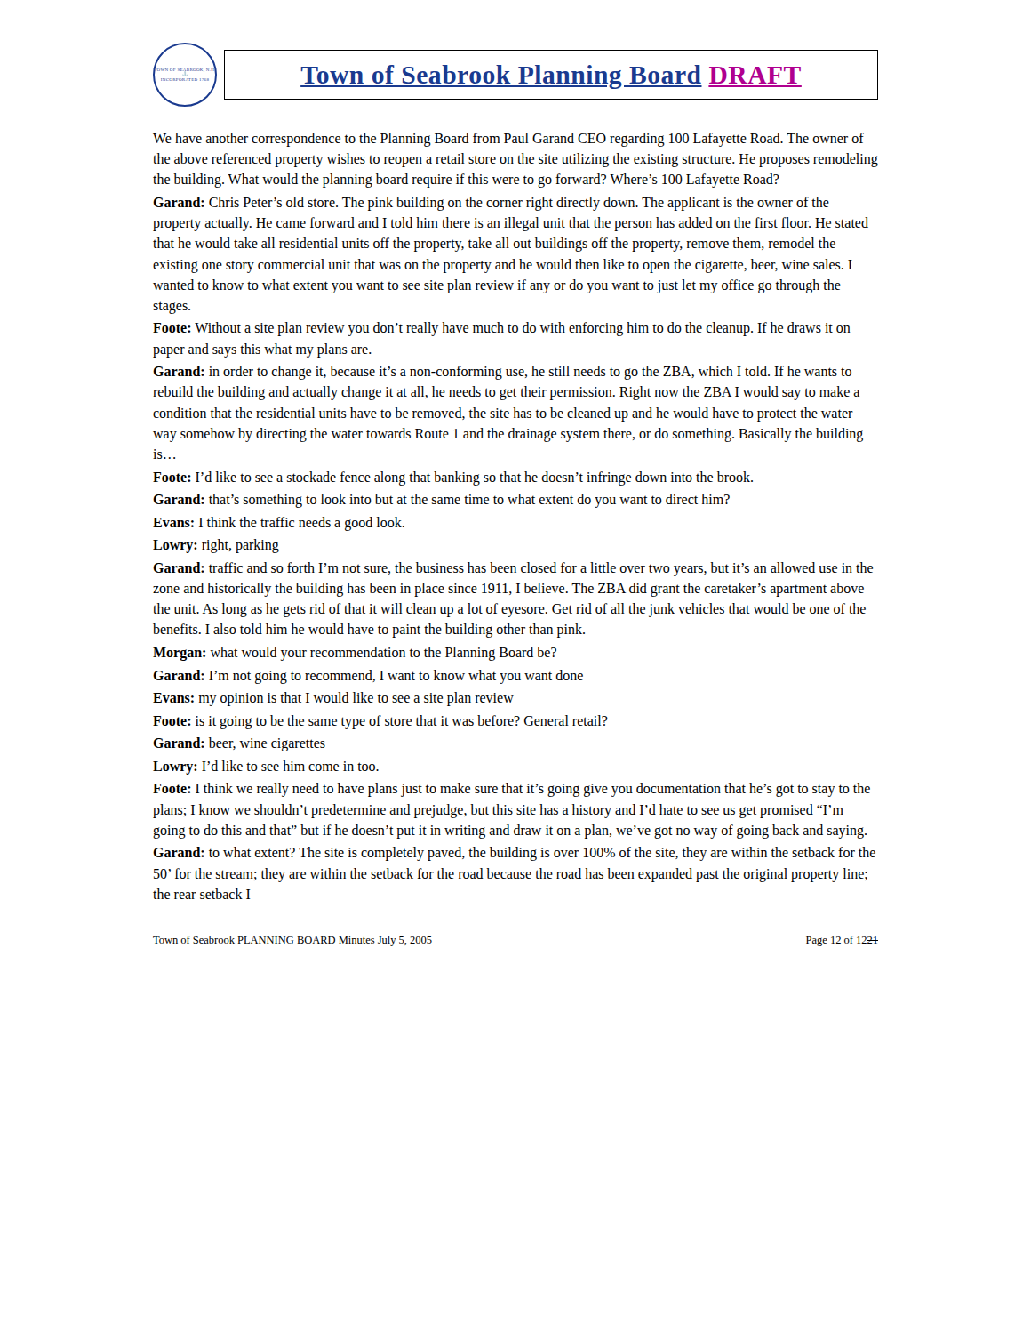TOWN OF SEABROOK, N.H.
⚓
INCORPORATED 1768
Town of Seabrook Planning Board DRAFT
We have another correspondence to the Planning Board from Paul Garand CEO regarding 100 Lafayette Road. The owner of the above referenced property wishes to reopen a retail store on the site utilizing the existing structure. He proposes remodeling the building. What would the planning board require if this were to go forward? Where’s 100 Lafayette Road?
Garand: Chris Peter’s old store. The pink building on the corner right directly down. The applicant is the owner of the property actually. He came forward and I told him there is an illegal unit that the person has added on the first floor. He stated that he would take all residential units off the property, take all out buildings off the property, remove them, remodel the existing one story commercial unit that was on the property and he would then like to open the cigarette, beer, wine sales. I wanted to know to what extent you want to see site plan review if any or do you want to just let my office go through the stages.
Foote: Without a site plan review you don’t really have much to do with enforcing him to do the cleanup. If he draws it on paper and says this what my plans are.
Garand: in order to change it, because it’s a non-conforming use, he still needs to go the ZBA, which I told. If he wants to rebuild the building and actually change it at all, he needs to get their permission. Right now the ZBA I would say to make a condition that the residential units have to be removed, the site has to be cleaned up and he would have to protect the water way somehow by directing the water towards Route 1 and the drainage system there, or do something. Basically the building is…
Foote: I’d like to see a stockade fence along that banking so that he doesn’t infringe down into the brook.
Garand: that’s something to look into but at the same time to what extent do you want to direct him?
Evans: I think the traffic needs a good look.
Lowry: right, parking
Garand: traffic and so forth I’m not sure, the business has been closed for a little over two years, but it’s an allowed use in the zone and historically the building has been in place since 1911, I believe. The ZBA did grant the caretaker’s apartment above the unit. As long as he gets rid of that it will clean up a lot of eyesore. Get rid of all the junk vehicles that would be one of the benefits. I also told him he would have to paint the building other than pink.
Morgan: what would your recommendation to the Planning Board be?
Garand: I’m not going to recommend, I want to know what you want done
Evans: my opinion is that I would like to see a site plan review
Foote: is it going to be the same type of store that it was before? General retail?
Garand: beer, wine cigarettes
Lowry: I’d like to see him come in too.
Foote: I think we really need to have plans just to make sure that it’s going give you documentation that he’s got to stay to the plans; I know we shouldn’t predetermine and prejudge, but this site has a history and I’d hate to see us get promised “I’m going to do this and that” but if he doesn’t put it in writing and draw it on a plan, we’ve got no way of going back and saying.
Garand: to what extent? The site is completely paved, the building is over 100% of the site, they are within the setback for the 50’ for the stream; they are within the setback for the road because the road has been expanded past the original property line; the rear setback I
Town of Seabrook PLANNING BOARD Minutes July 5, 2005 Page 12 of 1221